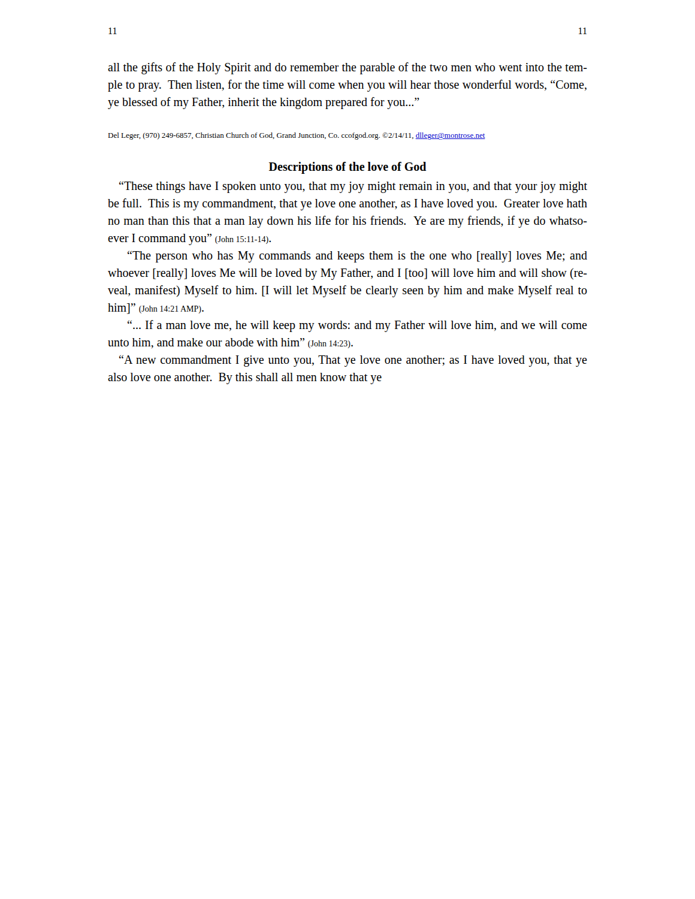11 11
all the gifts of the Holy Spirit and do remember the parable of the two men who went into the temple to pray. Then listen, for the time will come when you will hear those wonderful words, “Come, ye blessed of my Father, inherit the kingdom prepared for you...”
Del Leger, (970) 249-6857, Christian Church of God, Grand Junction, Co. ccofgod.org. ©2/14/11, dlleger@montrose.net
Descriptions of the love of God
“These things have I spoken unto you, that my joy might remain in you, and that your joy might be full. This is my commandment, that ye love one another, as I have loved you. Greater love hath no man than this that a man lay down his life for his friends. Ye are my friends, if ye do whatsoever I command you” (John 15:11-14).
“The person who has My commands and keeps them is the one who [really] loves Me; and whoever [really] loves Me will be loved by My Father, and I [too] will love him and will show (reveal, manifest) Myself to him. [I will let Myself be clearly seen by him and make Myself real to him]” (John 14:21 AMP).
“... If a man love me, he will keep my words: and my Father will love him, and we will come unto him, and make our abode with him” (John 14:23).
“A new commandment I give unto you, That ye love one another; as I have loved you, that ye also love one another. By this shall all men know that ye